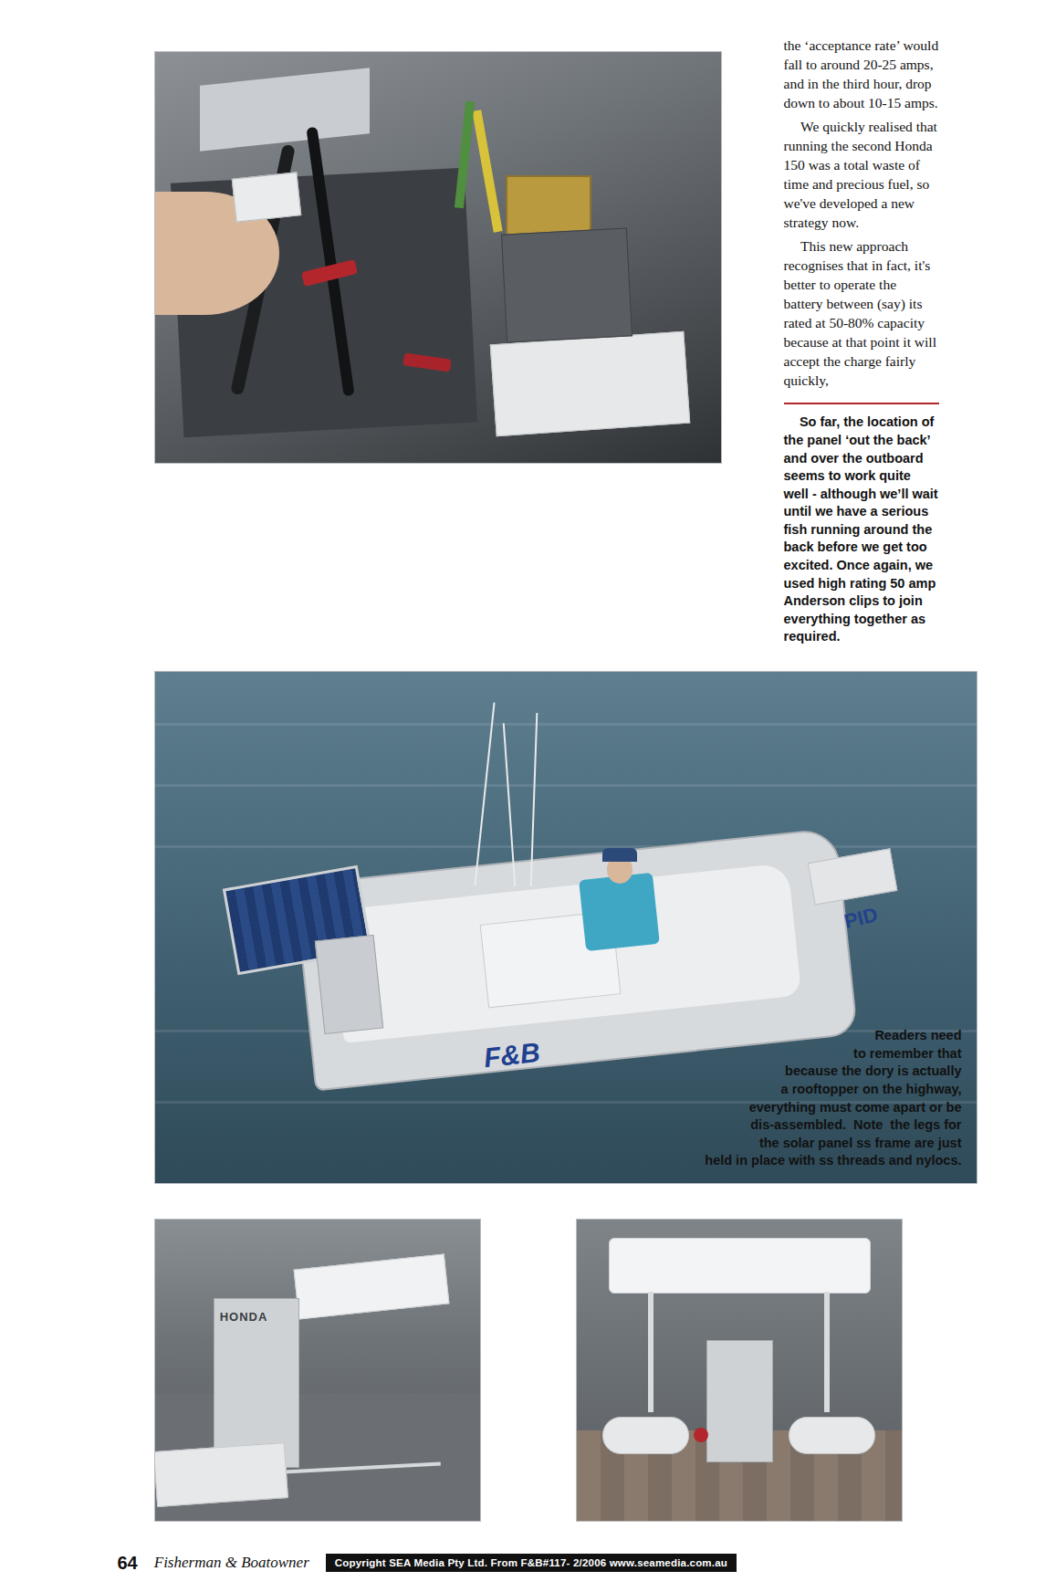the ‘acceptance rate’ would fall to around 20-25 amps, and in the third hour, drop down to about 10-15 amps.
We quickly realised that running the second Honda 150 was a total waste of time and precious fuel, so we've developed a new strategy now.
This new approach recognises that in fact, it's better to operate the battery between (say) its rated at 50-80% capacity because at that point it will accept the charge fairly quickly,
So far, the location of the panel ‘out the back’ and over the outboard seems to work quite well - although we’ll wait until we have a serious fish running around the back before we get too excited. Once again, we used high rating 50 amp Anderson clips to join everything together as required.
F&B
PID
Readers need
to remember that
because the dory is actually
a rooftopper on the highway,
everything must come apart or be
dis-assembled. Note the legs for
the solar panel ss frame are just
held in place with ss threads and nylocs.
HONDA
64 Fisherman & Boatowner Copyright SEA Media Pty Ltd. From F&B#117- 2/2006 www.seamedia.com.au